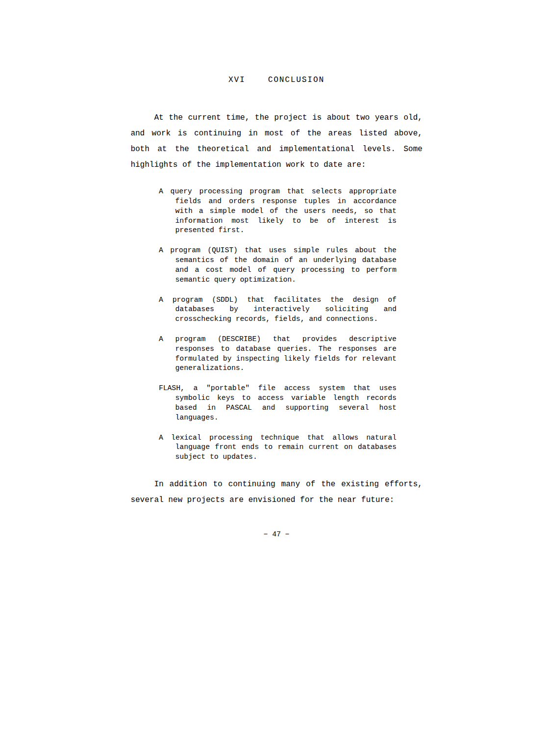XVI CONCLUSION
At the current time, the project is about two years old, and work is continuing in most of the areas listed above, both at the theoretical and implementational levels. Some highlights of the implementation work to date are:
A query processing program that selects appropriate fields and orders response tuples in accordance with a simple model of the users needs, so that information most likely to be of interest is presented first.
A program (QUIST) that uses simple rules about the semantics of the domain of an underlying database and a cost model of query processing to perform semantic query optimization.
A program (SDDL) that facilitates the design of databases by interactively soliciting and crosschecking records, fields, and connections.
A program (DESCRIBE) that provides descriptive responses to database queries. The responses are formulated by inspecting likely fields for relevant generalizations.
FLASH, a "portable" file access system that uses symbolic keys to access variable length records based in PASCAL and supporting several host languages.
A lexical processing technique that allows natural language front ends to remain current on databases subject to updates.
In addition to continuing many of the existing efforts, several new projects are envisioned for the near future:
− 47 −